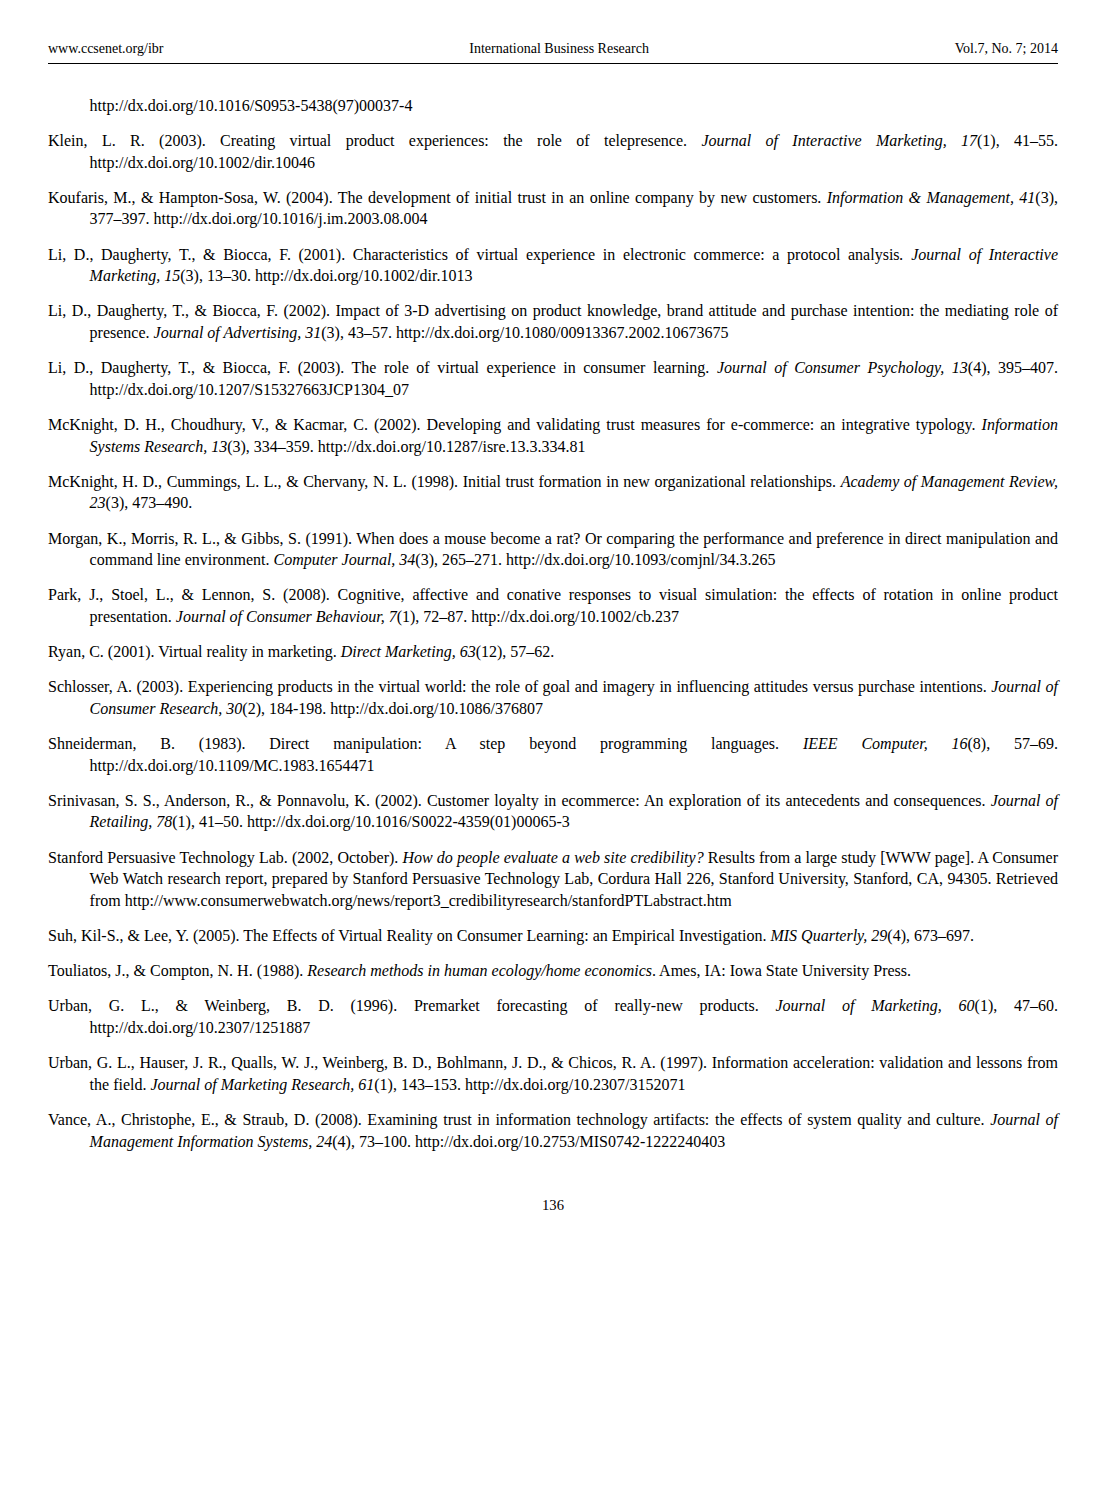www.ccsenet.org/ibr
International Business Research
Vol.7, No. 7; 2014
http://dx.doi.org/10.1016/S0953-5438(97)00037-4
Klein, L. R. (2003). Creating virtual product experiences: the role of telepresence. Journal of Interactive Marketing, 17(1), 41–55. http://dx.doi.org/10.1002/dir.10046
Koufaris, M., & Hampton-Sosa, W. (2004). The development of initial trust in an online company by new customers. Information & Management, 41(3), 377–397. http://dx.doi.org/10.1016/j.im.2003.08.004
Li, D., Daugherty, T., & Biocca, F. (2001). Characteristics of virtual experience in electronic commerce: a protocol analysis. Journal of Interactive Marketing, 15(3), 13–30. http://dx.doi.org/10.1002/dir.1013
Li, D., Daugherty, T., & Biocca, F. (2002). Impact of 3-D advertising on product knowledge, brand attitude and purchase intention: the mediating role of presence. Journal of Advertising, 31(3), 43–57. http://dx.doi.org/10.1080/00913367.2002.10673675
Li, D., Daugherty, T., & Biocca, F. (2003). The role of virtual experience in consumer learning. Journal of Consumer Psychology, 13(4), 395–407. http://dx.doi.org/10.1207/S15327663JCP1304_07
McKnight, D. H., Choudhury, V., & Kacmar, C. (2002). Developing and validating trust measures for e-commerce: an integrative typology. Information Systems Research, 13(3), 334–359. http://dx.doi.org/10.1287/isre.13.3.334.81
McKnight, H. D., Cummings, L. L., & Chervany, N. L. (1998). Initial trust formation in new organizational relationships. Academy of Management Review, 23(3), 473–490.
Morgan, K., Morris, R. L., & Gibbs, S. (1991). When does a mouse become a rat? Or comparing the performance and preference in direct manipulation and command line environment. Computer Journal, 34(3), 265–271. http://dx.doi.org/10.1093/comjnl/34.3.265
Park, J., Stoel, L., & Lennon, S. (2008). Cognitive, affective and conative responses to visual simulation: the effects of rotation in online product presentation. Journal of Consumer Behaviour, 7(1), 72–87. http://dx.doi.org/10.1002/cb.237
Ryan, C. (2001). Virtual reality in marketing. Direct Marketing, 63(12), 57–62.
Schlosser, A. (2003). Experiencing products in the virtual world: the role of goal and imagery in influencing attitudes versus purchase intentions. Journal of Consumer Research, 30(2), 184-198. http://dx.doi.org/10.1086/376807
Shneiderman, B. (1983). Direct manipulation: A step beyond programming languages. IEEE Computer, 16(8), 57–69. http://dx.doi.org/10.1109/MC.1983.1654471
Srinivasan, S. S., Anderson, R., & Ponnavolu, K. (2002). Customer loyalty in ecommerce: An exploration of its antecedents and consequences. Journal of Retailing, 78(1), 41–50. http://dx.doi.org/10.1016/S0022-4359(01)00065-3
Stanford Persuasive Technology Lab. (2002, October). How do people evaluate a web site credibility? Results from a large study [WWW page]. A Consumer Web Watch research report, prepared by Stanford Persuasive Technology Lab, Cordura Hall 226, Stanford University, Stanford, CA, 94305. Retrieved from http://www.consumerwebwatch.org/news/report3_credibilityresearch/stanfordPTLabstract.htm
Suh, Kil-S., & Lee, Y. (2005). The Effects of Virtual Reality on Consumer Learning: an Empirical Investigation. MIS Quarterly, 29(4), 673–697.
Touliatos, J., & Compton, N. H. (1988). Research methods in human ecology/home economics. Ames, IA: Iowa State University Press.
Urban, G. L., & Weinberg, B. D. (1996). Premarket forecasting of really-new products. Journal of Marketing, 60(1), 47–60. http://dx.doi.org/10.2307/1251887
Urban, G. L., Hauser, J. R., Qualls, W. J., Weinberg, B. D., Bohlmann, J. D., & Chicos, R. A. (1997). Information acceleration: validation and lessons from the field. Journal of Marketing Research, 61(1), 143–153. http://dx.doi.org/10.2307/3152071
Vance, A., Christophe, E., & Straub, D. (2008). Examining trust in information technology artifacts: the effects of system quality and culture. Journal of Management Information Systems, 24(4), 73–100. http://dx.doi.org/10.2753/MIS0742-1222240403
136